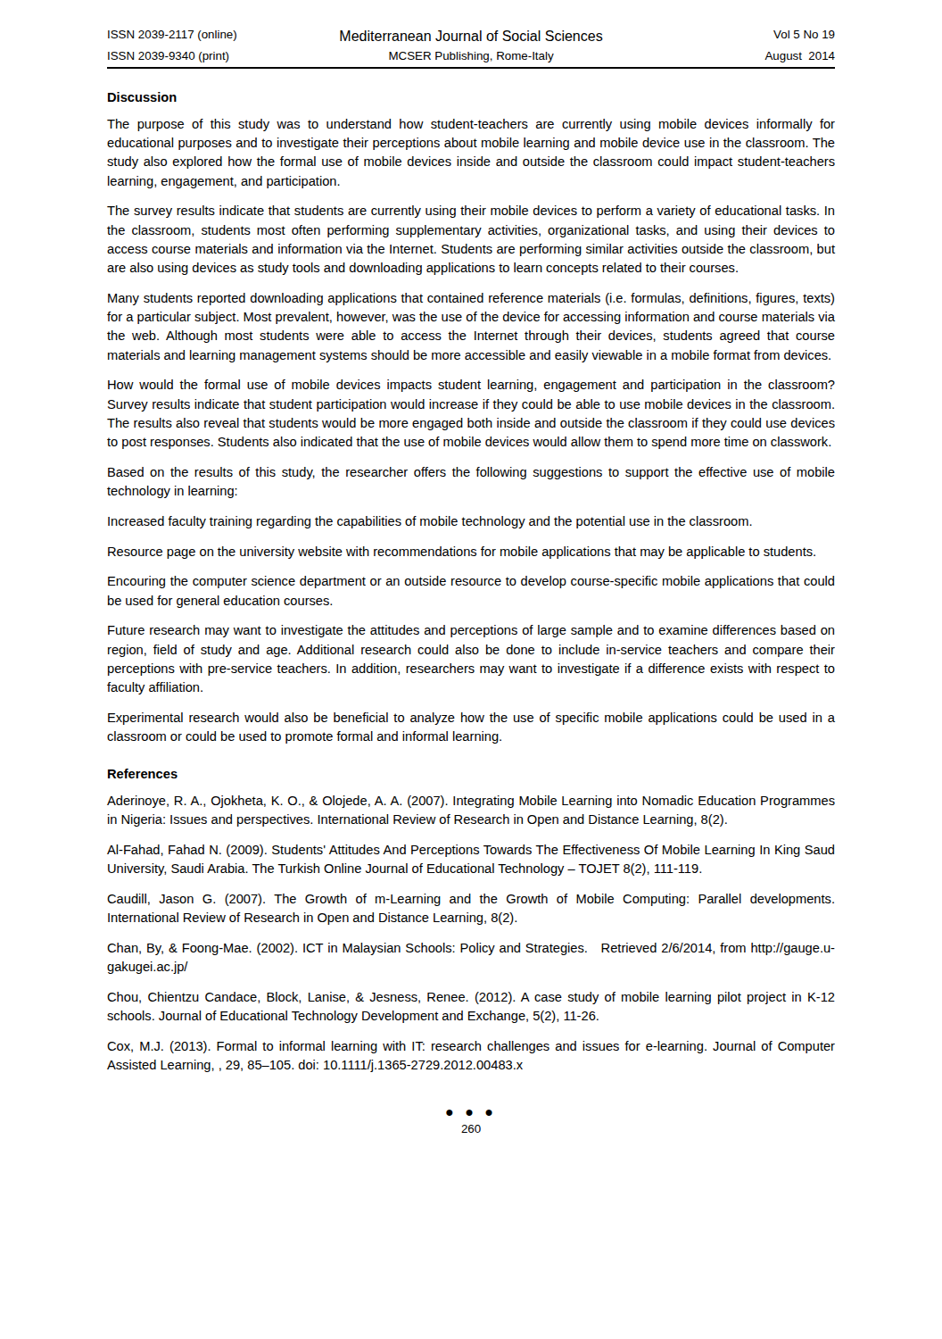| ISSN 2039-2117 (online) | Mediterranean Journal of Social Sciences | Vol 5 No 19 |
| ISSN 2039-9340 (print) | MCSER Publishing, Rome-Italy | August 2014 |
Discussion
The purpose of this study was to understand how student-teachers are currently using mobile devices informally for educational purposes and to investigate their perceptions about mobile learning and mobile device use in the classroom. The study also explored how the formal use of mobile devices inside and outside the classroom could impact student-teachers learning, engagement, and participation.
The survey results indicate that students are currently using their mobile devices to perform a variety of educational tasks. In the classroom, students most often performing supplementary activities, organizational tasks, and using their devices to access course materials and information via the Internet. Students are performing similar activities outside the classroom, but are also using devices as study tools and downloading applications to learn concepts related to their courses.
Many students reported downloading applications that contained reference materials (i.e. formulas, definitions, figures, texts) for a particular subject. Most prevalent, however, was the use of the device for accessing information and course materials via the web. Although most students were able to access the Internet through their devices, students agreed that course materials and learning management systems should be more accessible and easily viewable in a mobile format from devices.
How would the formal use of mobile devices impacts student learning, engagement and participation in the classroom? Survey results indicate that student participation would increase if they could be able to use mobile devices in the classroom. The results also reveal that students would be more engaged both inside and outside the classroom if they could use devices to post responses. Students also indicated that the use of mobile devices would allow them to spend more time on classwork.
Based on the results of this study, the researcher offers the following suggestions to support the effective use of mobile technology in learning:
Increased faculty training regarding the capabilities of mobile technology and the potential use in the classroom.
Resource page on the university website with recommendations for mobile applications that may be applicable to students.
Encouring the computer science department or an outside resource to develop course-specific mobile applications that could be used for general education courses.
Future research may want to investigate the attitudes and perceptions of large sample and to examine differences based on region, field of study and age. Additional research could also be done to include in-service teachers and compare their perceptions with pre-service teachers. In addition, researchers may want to investigate if a difference exists with respect to faculty affiliation.
Experimental research would also be beneficial to analyze how the use of specific mobile applications could be used in a classroom or could be used to promote formal and informal learning.
References
Aderinoye, R. A., Ojokheta, K. O., & Olojede, A. A. (2007). Integrating Mobile Learning into Nomadic Education Programmes in Nigeria: Issues and perspectives. International Review of Research in Open and Distance Learning, 8(2).
Al-Fahad, Fahad N. (2009). Students' Attitudes And Perceptions Towards The Effectiveness Of Mobile Learning In King Saud University, Saudi Arabia. The Turkish Online Journal of Educational Technology – TOJET 8(2), 111-119.
Caudill, Jason G. (2007). The Growth of m-Learning and the Growth of Mobile Computing: Parallel developments. International Review of Research in Open and Distance Learning, 8(2).
Chan, By, & Foong-Mae. (2002). ICT in Malaysian Schools: Policy and Strategies. Retrieved 2/6/2014, from http://gauge.u-gakugei.ac.jp/
Chou, Chientzu Candace, Block, Lanise, & Jesness, Renee. (2012). A case study of mobile learning pilot project in K-12 schools. Journal of Educational Technology Development and Exchange, 5(2), 11-26.
Cox, M.J. (2013). Formal to informal learning with IT: research challenges and issues for e-learning. Journal of Computer Assisted Learning, , 29, 85–105. doi: 10.1111/j.1365-2729.2012.00483.x
● ● ●
260